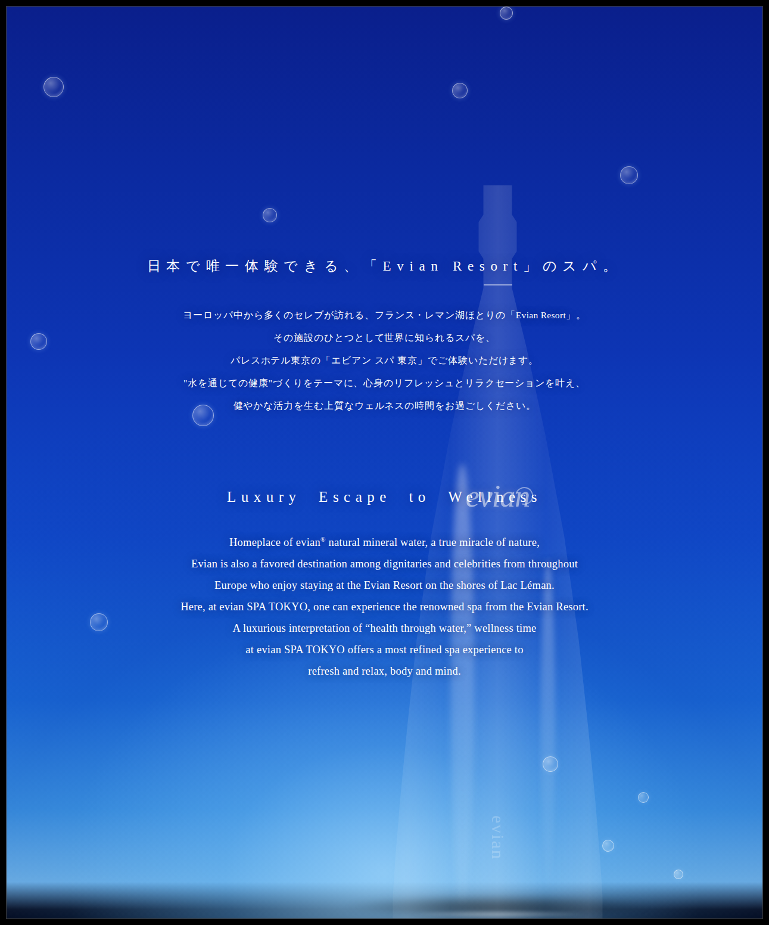evian
evian
日本で唯一体験できる、「Evian Resort」のスパ。
ヨーロッパ中から多くのセレブが訪れる、フランス・レマン湖ほとりの「Evian Resort」。
その施設のひとつとして世界に知られるスパを、
パレスホテル東京の「エビアン スパ 東京」でご体験いただけます。
"水を通じての健康"づくりをテーマに、心身のリフレッシュとリラクセーションを叶え、
健やかな活力を生む上質なウェルネスの時間をお過ごしください。
Luxury Escape to Wellness
Homeplace of evian® natural mineral water, a true miracle of nature,
Evian is also a favored destination among dignitaries and celebrities from throughout
Europe who enjoy staying at the Evian Resort on the shores of Lac Léman.
Here, at evian SPA TOKYO, one can experience the renowned spa from the Evian Resort.
A luxurious interpretation of “health through water,” wellness time
at evian SPA TOKYO offers a most refined spa experience to
refresh and relax, body and mind.